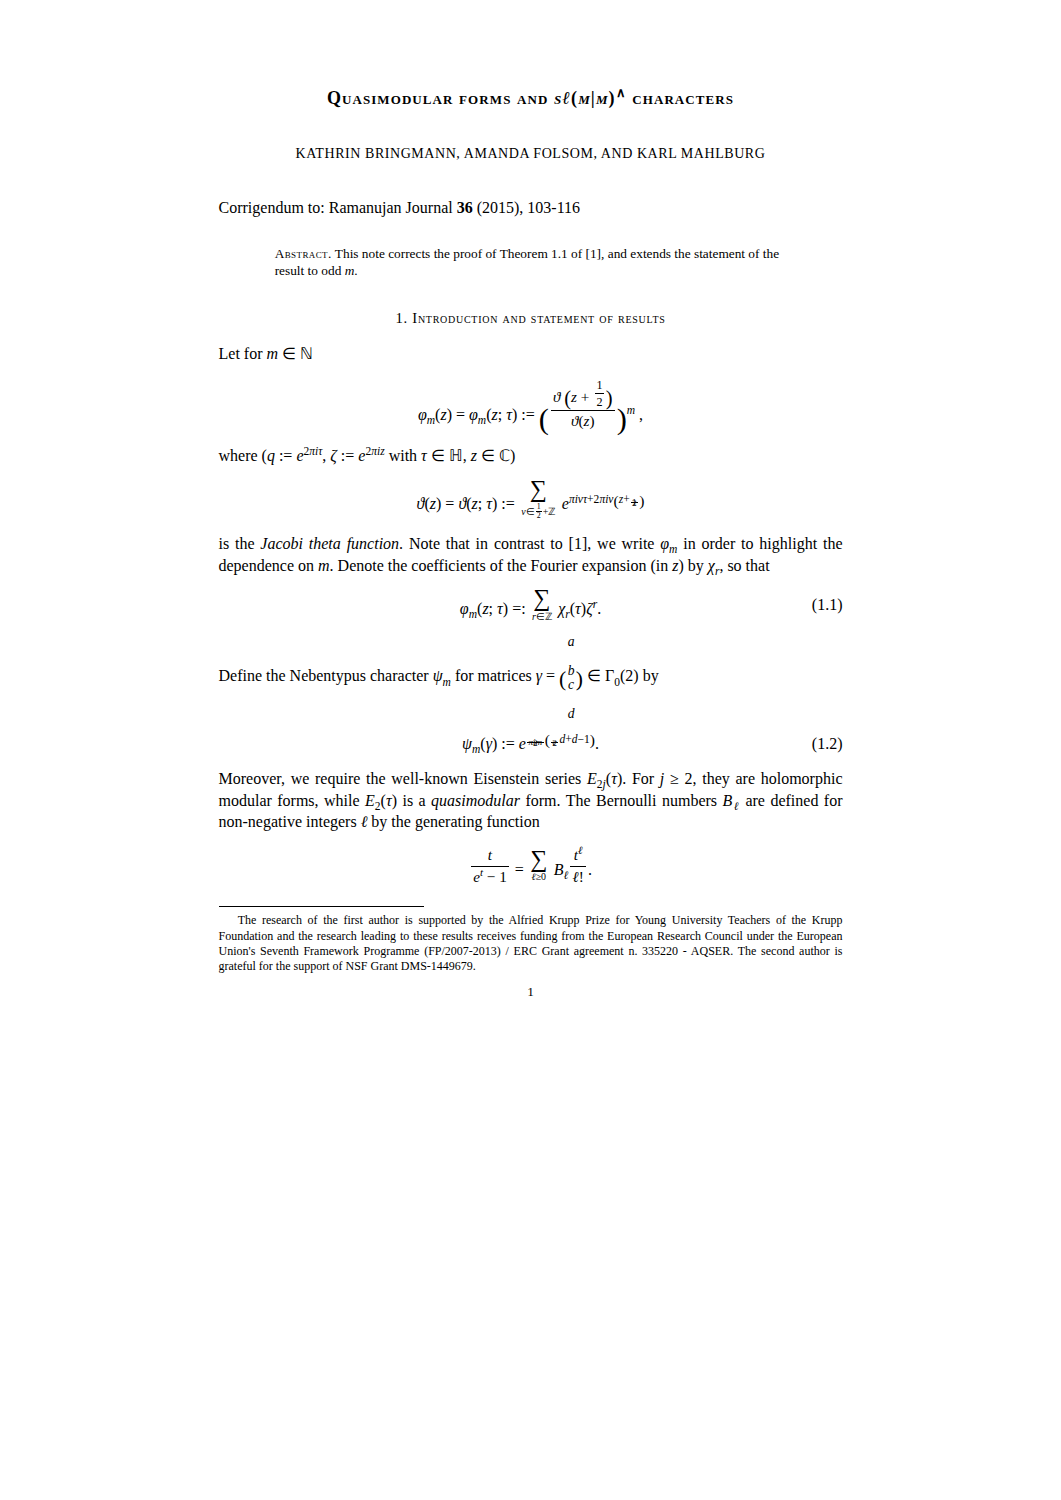Quasimodular forms and sℓ(m|m)∧ characters
KATHRIN BRINGMANN, AMANDA FOLSOM, AND KARL MAHLBURG
Corrigendum to: Ramanujan Journal 36 (2015), 103-116
Abstract. This note corrects the proof of Theorem 1.1 of [1], and extends the statement of the result to odd m.
1. Introduction and statement of results
Let for m ∈ ℕ
φm(z) = φm(z; τ) := (ϑ (z + 12) ϑ(z))m ,
where (q := e2πiτ, ζ := e2πiz with τ ∈ ℍ, z ∈ ℂ)
ϑ(z) = ϑ(z; τ) := ∑ν∈12+ℤ eπiντ+2πiν(z+12)
is the Jacobi theta function. Note that in contrast to [1], we write φm in order to highlight the dependence on m. Denote the coefficients of the Fourier expansion (in z) by χr, so that
φm(z; τ) =: ∑r∈ℤ χr(τ)ζr. (1.1)
Define the Nebentypus character ψm for matrices γ = (a b c d) ∈ Γ0(2) by
ψm(γ) := eπim 2(c 2 d+d−1). (1.2)
Moreover, we require the well-known Eisenstein series E2j(τ). For j ≥ 2, they are holomorphic modular forms, while E2(τ) is a quasimodular form. The Bernoulli numbers Bℓ are defined for non-negative integers ℓ by the generating function
tet − 1 = ∑ℓ≥0 Bℓtℓ ℓ!.
The research of the first author is supported by the Alfried Krupp Prize for Young University Teachers of the Krupp Foundation and the research leading to these results receives funding from the European Research Council under the European Union's Seventh Framework Programme (FP/2007-2013) / ERC Grant agreement n. 335220 - AQSER. The second author is grateful for the support of NSF Grant DMS-1449679.
1